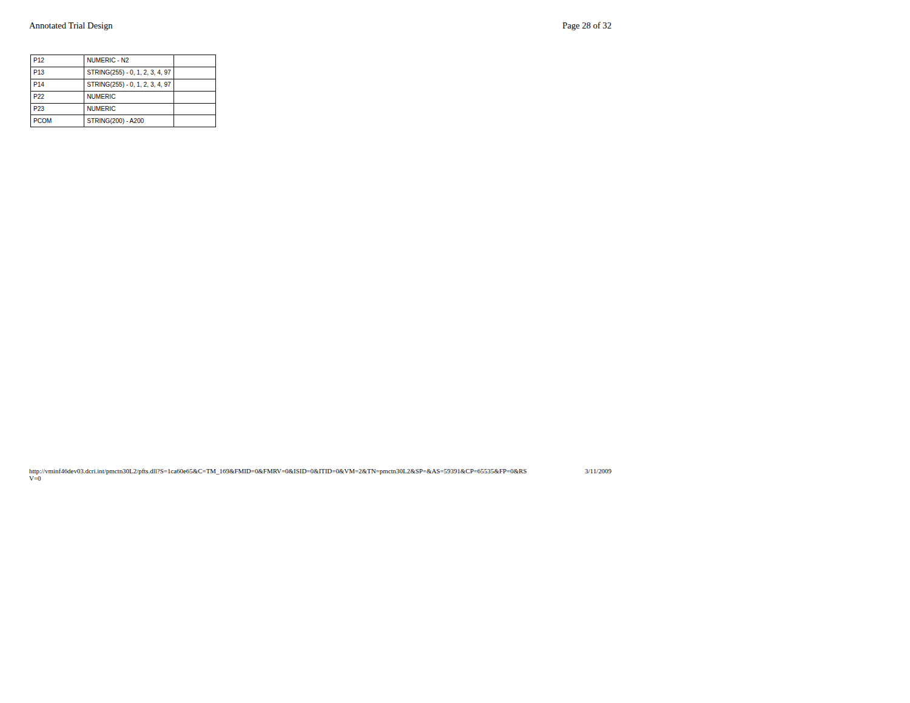Annotated Trial Design
Page 28 of 32
| P12 | NUMERIC - N2 | |
| P13 | STRING(255) - 0, 1, 2, 3, 4, 97 | |
| P14 | STRING(255) - 0, 1, 2, 3, 4, 97 | |
| P22 | NUMERIC | |
| P23 | NUMERIC | |
| PCOM | STRING(200) - A200 | |
http://vminf46dev03.dcri.int/pmctn30L2/pfts.dll?S=1ca60e65&C=TM_169&FMID=0&FMRV=0&ISID=0&ITID=0&VM=2&TN=pmctn30L2&SP=&AS=59391&CP=65535&FP=0&RSV=0
3/11/2009